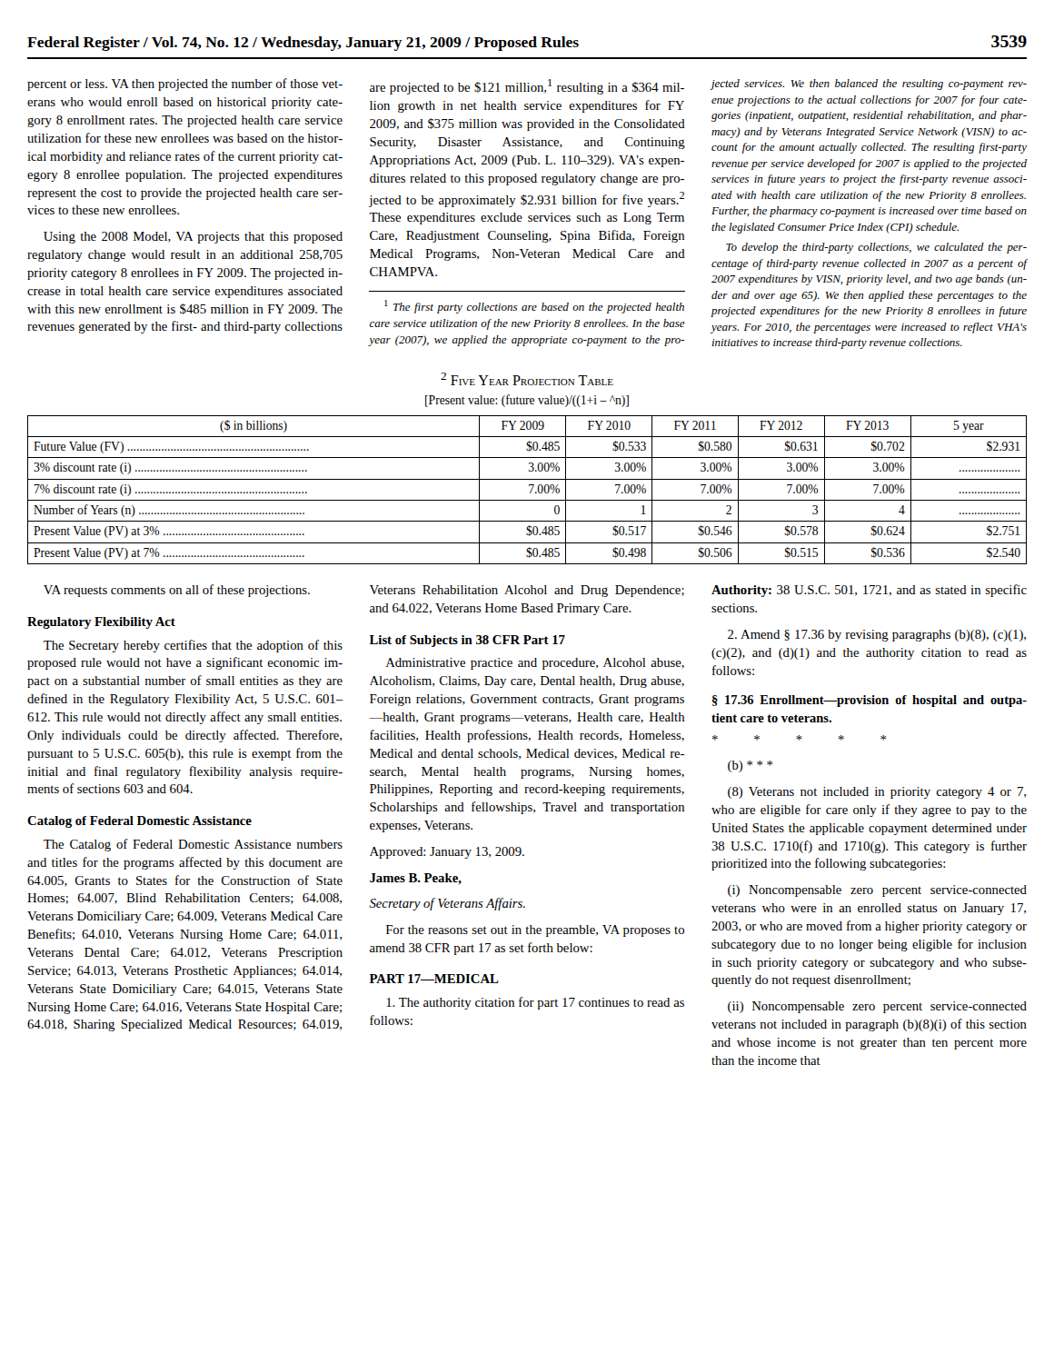Federal Register / Vol. 74, No. 12 / Wednesday, January 21, 2009 / Proposed Rules
3539
percent or less. VA then projected the number of those veterans who would enroll based on historical priority category 8 enrollment rates. The projected health care service utilization for these new enrollees was based on the historical morbidity and reliance rates of the current priority category 8 enrollee population. The projected expenditures represent the cost to provide the projected health care services to these new enrollees.
Using the 2008 Model, VA projects that this proposed regulatory change would result in an additional 258,705 priority category 8 enrollees in FY 2009. The projected increase in total health care service expenditures associated with this new enrollment is $485 million in FY 2009. The revenues generated by the first- and third-party collections are projected to be $121 million,1 resulting in a $364 million growth in net health service expenditures for FY 2009, and $375 million was provided in the Consolidated Security, Disaster Assistance, and Continuing Appropriations Act, 2009 (Pub. L. 110–329). VA's expenditures related to this proposed regulatory change are projected to be approximately $2.931 billion for five years.2 These expenditures exclude services such as Long Term Care, Readjustment Counseling, Spina Bifida, Foreign Medical Programs, Non-Veteran Medical Care and CHAMPVA.
1 The first party collections are based on the projected health care service utilization of the new Priority 8 enrollees. In the base year (2007), we applied the appropriate co-payment to the projected services. We then balanced the resulting co-payment revenue projections to the actual collections for 2007 for four categories (inpatient, outpatient, residential rehabilitation, and pharmacy) and by Veterans Integrated Service Network (VISN) to account for the amount actually collected. The resulting first-party revenue per service developed for 2007 is applied to the projected services in future years to project the first-party revenue associated with health care utilization of the new Priority 8 enrollees. Further, the pharmacy co-payment is increased over time based on the legislated Consumer Price Index (CPI) schedule.
To develop the third-party collections, we calculated the percentage of third-party revenue collected in 2007 as a percent of 2007 expenditures by VISN, priority level, and two age bands (under and over age 65). We then applied these percentages to the projected expenditures for the new Priority 8 enrollees in future years. For 2010, the percentages were increased to reflect VHA's initiatives to increase third-party revenue collections.
2 Five Year Projection Table
[Present value: (future value)/((1+i – ^n)]
| ($ in billions) | FY 2009 | FY 2010 | FY 2011 | FY 2012 | FY 2013 | 5 year |
| --- | --- | --- | --- | --- | --- | --- |
| Future Value (FV) ........................................................... | $0.485 | $0.533 | $0.580 | $0.631 | $0.702 | $2.931 |
| 3% discount rate (i) ........................................................ | 3.00% | 3.00% | 3.00% | 3.00% | 3.00% | .................... |
| 7% discount rate (i) ........................................................ | 7.00% | 7.00% | 7.00% | 7.00% | 7.00% | .................... |
| Number of Years (n) ...................................................... | 0 | 1 | 2 | 3 | 4 | .................... |
| Present Value (PV) at 3% .............................................. | $0.485 | $0.517 | $0.546 | $0.578 | $0.624 | $2.751 |
| Present Value (PV) at 7% .............................................. | $0.485 | $0.498 | $0.506 | $0.515 | $0.536 | $2.540 |
VA requests comments on all of these projections.
Regulatory Flexibility Act
The Secretary hereby certifies that the adoption of this proposed rule would not have a significant economic impact on a substantial number of small entities as they are defined in the Regulatory Flexibility Act, 5 U.S.C. 601–612. This rule would not directly affect any small entities. Only individuals could be directly affected. Therefore, pursuant to 5 U.S.C. 605(b), this rule is exempt from the initial and final regulatory flexibility analysis requirements of sections 603 and 604.
Catalog of Federal Domestic Assistance
The Catalog of Federal Domestic Assistance numbers and titles for the programs affected by this document are 64.005, Grants to States for the Construction of State Homes; 64.007, Blind Rehabilitation Centers; 64.008, Veterans Domiciliary Care; 64.009, Veterans Medical Care Benefits; 64.010, Veterans Nursing Home Care; 64.011, Veterans Dental Care; 64.012, Veterans Prescription Service; 64.013, Veterans Prosthetic Appliances; 64.014, Veterans State Domiciliary Care; 64.015, Veterans State Nursing Home Care; 64.016, Veterans State Hospital Care; 64.018, Sharing Specialized Medical Resources; 64.019, Veterans Rehabilitation Alcohol and Drug Dependence; and 64.022, Veterans Home Based Primary Care.
List of Subjects in 38 CFR Part 17
Administrative practice and procedure, Alcohol abuse, Alcoholism, Claims, Day care, Dental health, Drug abuse, Foreign relations, Government contracts, Grant programs—health, Grant programs—veterans, Health care, Health facilities, Health professions, Health records, Homeless, Medical and dental schools, Medical devices, Medical research, Mental health programs, Nursing homes, Philippines, Reporting and record-keeping requirements, Scholarships and fellowships, Travel and transportation expenses, Veterans.
Approved: January 13, 2009.
James B. Peake,
Secretary of Veterans Affairs.
For the reasons set out in the preamble, VA proposes to amend 38 CFR part 17 as set forth below:
PART 17—MEDICAL
1. The authority citation for part 17 continues to read as follows:
Authority: 38 U.S.C. 501, 1721, and as stated in specific sections.
2. Amend § 17.36 by revising paragraphs (b)(8), (c)(1), (c)(2), and (d)(1) and the authority citation to read as follows:
§ 17.36 Enrollment—provision of hospital and outpatient care to veterans.
* * * * *
(b) * * *
(8) Veterans not included in priority category 4 or 7, who are eligible for care only if they agree to pay to the United States the applicable copayment determined under 38 U.S.C. 1710(f) and 1710(g). This category is further prioritized into the following subcategories:
(i) Noncompensable zero percent service-connected veterans who were in an enrolled status on January 17, 2003, or who are moved from a higher priority category or subcategory due to no longer being eligible for inclusion in such priority category or subcategory and who subsequently do not request disenrollment;
(ii) Noncompensable zero percent service-connected veterans not included in paragraph (b)(8)(i) of this section and whose income is not greater than ten percent more than the income that